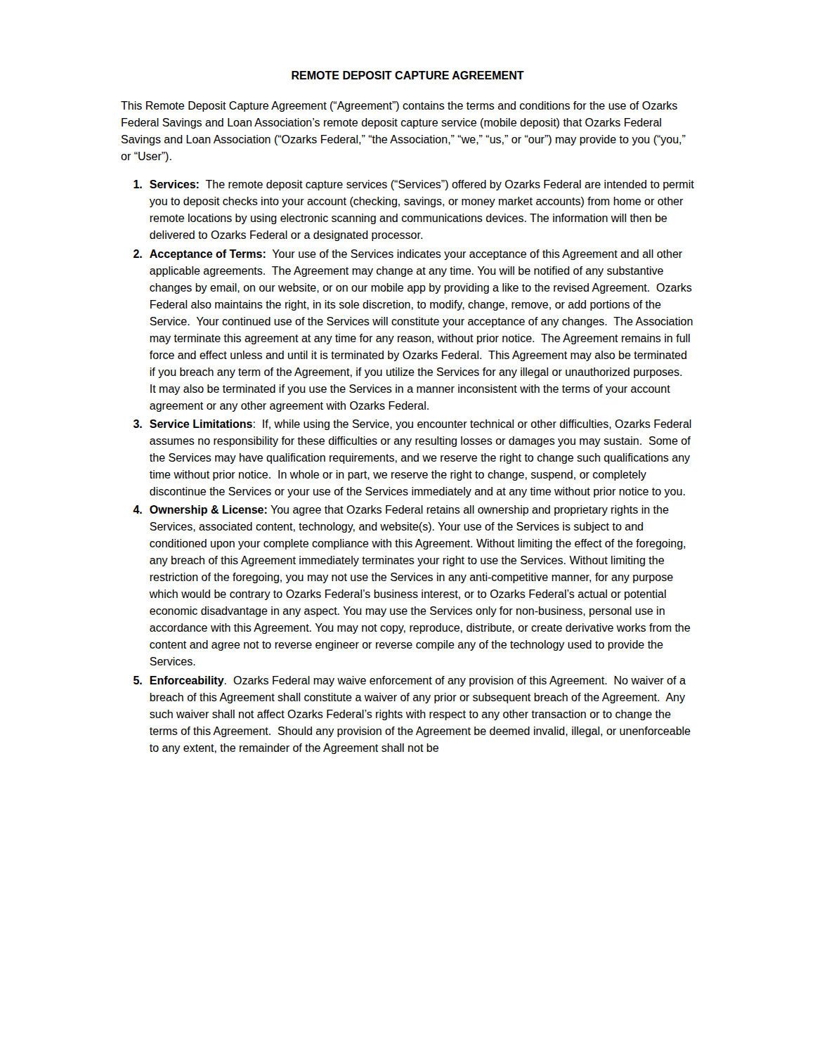REMOTE DEPOSIT CAPTURE AGREEMENT
This Remote Deposit Capture Agreement (“Agreement”) contains the terms and conditions for the use of Ozarks Federal Savings and Loan Association’s remote deposit capture service (mobile deposit) that Ozarks Federal Savings and Loan Association (“Ozarks Federal,” “the Association,” “we,” “us,” or “our”) may provide to you (“you,” or “User”).
Services: The remote deposit capture services (“Services”) offered by Ozarks Federal are intended to permit you to deposit checks into your account (checking, savings, or money market accounts) from home or other remote locations by using electronic scanning and communications devices. The information will then be delivered to Ozarks Federal or a designated processor.
Acceptance of Terms: Your use of the Services indicates your acceptance of this Agreement and all other applicable agreements. The Agreement may change at any time. You will be notified of any substantive changes by email, on our website, or on our mobile app by providing a like to the revised Agreement. Ozarks Federal also maintains the right, in its sole discretion, to modify, change, remove, or add portions of the Service. Your continued use of the Services will constitute your acceptance of any changes. The Association may terminate this agreement at any time for any reason, without prior notice. The Agreement remains in full force and effect unless and until it is terminated by Ozarks Federal. This Agreement may also be terminated if you breach any term of the Agreement, if you utilize the Services for any illegal or unauthorized purposes. It may also be terminated if you use the Services in a manner inconsistent with the terms of your account agreement or any other agreement with Ozarks Federal.
Service Limitations: If, while using the Service, you encounter technical or other difficulties, Ozarks Federal assumes no responsibility for these difficulties or any resulting losses or damages you may sustain. Some of the Services may have qualification requirements, and we reserve the right to change such qualifications any time without prior notice. In whole or in part, we reserve the right to change, suspend, or completely discontinue the Services or your use of the Services immediately and at any time without prior notice to you.
Ownership & License: You agree that Ozarks Federal retains all ownership and proprietary rights in the Services, associated content, technology, and website(s). Your use of the Services is subject to and conditioned upon your complete compliance with this Agreement. Without limiting the effect of the foregoing, any breach of this Agreement immediately terminates your right to use the Services. Without limiting the restriction of the foregoing, you may not use the Services in any anti-competitive manner, for any purpose which would be contrary to Ozarks Federal’s business interest, or to Ozarks Federal’s actual or potential economic disadvantage in any aspect. You may use the Services only for non-business, personal use in accordance with this Agreement. You may not copy, reproduce, distribute, or create derivative works from the content and agree not to reverse engineer or reverse compile any of the technology used to provide the Services.
Enforceability. Ozarks Federal may waive enforcement of any provision of this Agreement. No waiver of a breach of this Agreement shall constitute a waiver of any prior or subsequent breach of the Agreement. Any such waiver shall not affect Ozarks Federal’s rights with respect to any other transaction or to change the terms of this Agreement. Should any provision of the Agreement be deemed invalid, illegal, or unenforceable to any extent, the remainder of the Agreement shall not be